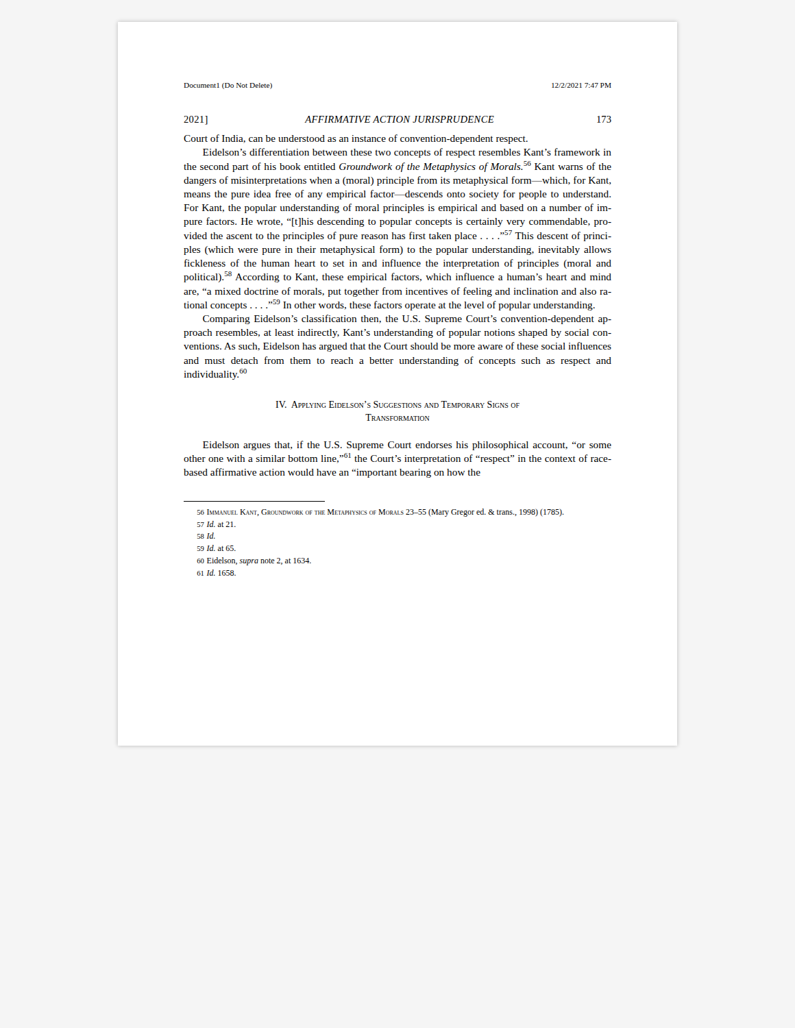Document1 (Do Not Delete) 12/2/2021 7:47 PM
2021] Affirmative Action Jurisprudence 173
Court of India, can be understood as an instance of convention-dependent respect.
Eidelson’s differentiation between these two concepts of respect resembles Kant’s framework in the second part of his book entitled Groundwork of the Metaphysics of Morals.56 Kant warns of the dangers of misinterpretations when a (moral) principle from its metaphysical form—which, for Kant, means the pure idea free of any empirical factor—descends onto society for people to understand. For Kant, the popular understanding of moral principles is empirical and based on a number of impure factors. He wrote, “[t]his descending to popular concepts is certainly very commendable, provided the ascent to the principles of pure reason has first taken place . . . .”57 This descent of principles (which were pure in their metaphysical form) to the popular understanding, inevitably allows fickleness of the human heart to set in and influence the interpretation of principles (moral and political).58 According to Kant, these empirical factors, which influence a human’s heart and mind are, “a mixed doctrine of morals, put together from incentives of feeling and inclination and also rational concepts . . . .”59 In other words, these factors operate at the level of popular understanding.
Comparing Eidelson’s classification then, the U.S. Supreme Court’s convention-dependent approach resembles, at least indirectly, Kant’s understanding of popular notions shaped by social conventions. As such, Eidelson has argued that the Court should be more aware of these social influences and must detach from them to reach a better understanding of concepts such as respect and individuality.60
IV. Applying Eidelson’s Suggestions and Temporary Signs of
Transformation
Eidelson argues that, if the U.S. Supreme Court endorses his philosophical account, “or some other one with a similar bottom line,”61 the Court’s interpretation of “respect” in the context of race-based affirmative action would have an “important bearing on how the
56 Immanuel Kant, Groundwork of the Metaphysics of Morals 23–55 (Mary Gregor ed. & trans., 1998) (1785).
57 Id. at 21.
58 Id.
59 Id. at 65.
60 Eidelson, supra note 2, at 1634.
61 Id. 1658.